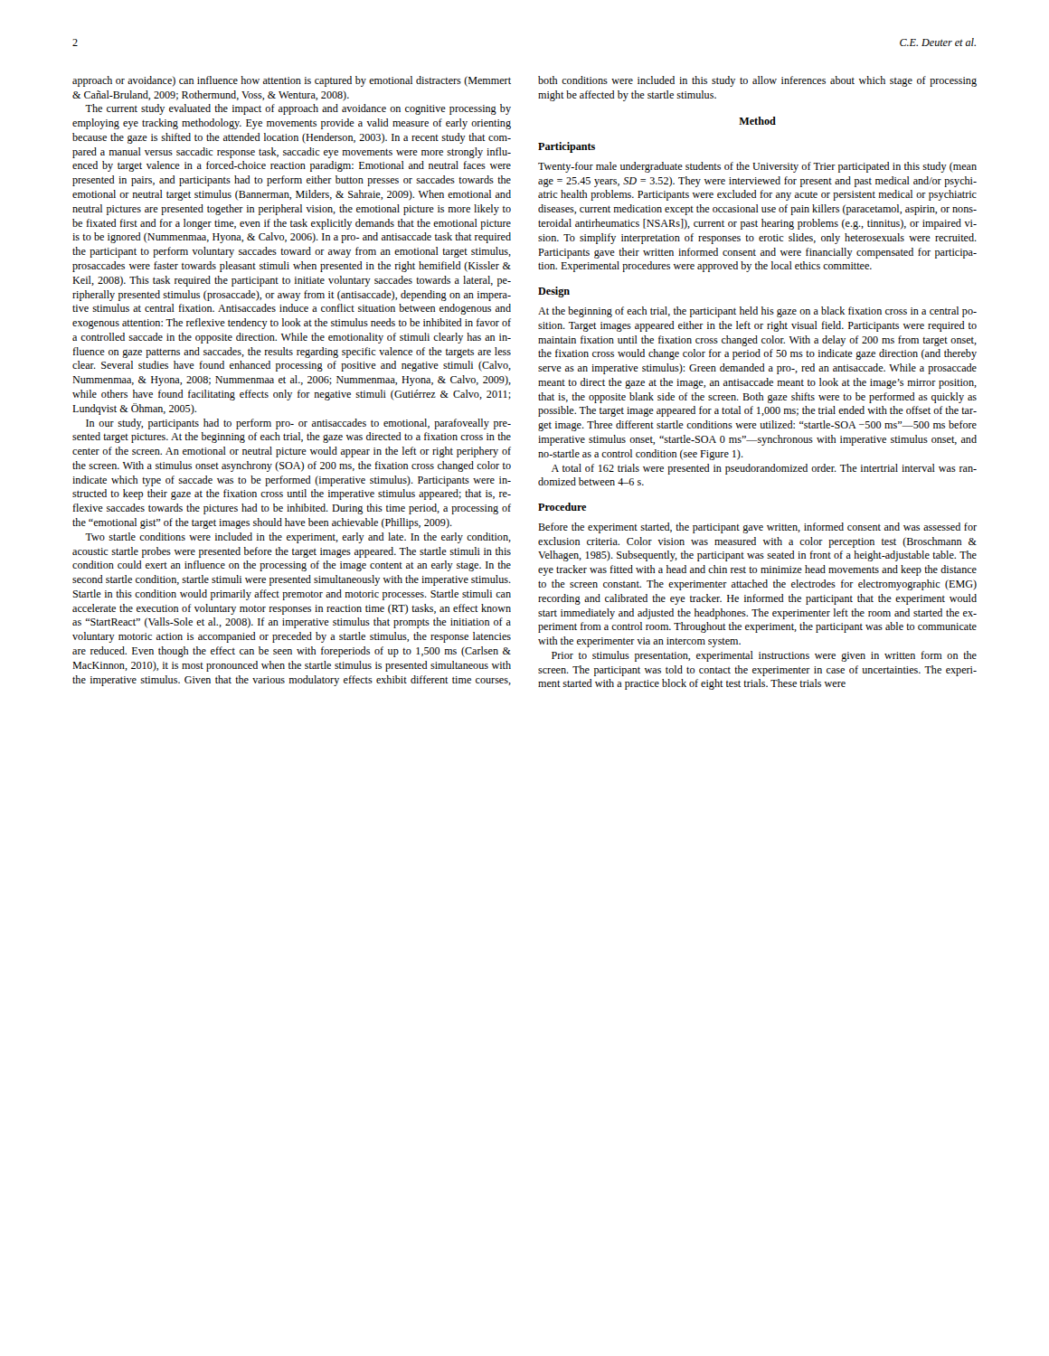2 C.E. Deuter et al.
approach or avoidance) can influence how attention is captured by emotional distracters (Memmert & Cañal-Bruland, 2009; Rothermund, Voss, & Wentura, 2008).
The current study evaluated the impact of approach and avoidance on cognitive processing by employing eye tracking methodology. Eye movements provide a valid measure of early orienting because the gaze is shifted to the attended location (Henderson, 2003). In a recent study that compared a manual versus saccadic response task, saccadic eye movements were more strongly influenced by target valence in a forced-choice reaction paradigm: Emotional and neutral faces were presented in pairs, and participants had to perform either button presses or saccades towards the emotional or neutral target stimulus (Bannerman, Milders, & Sahraie, 2009). When emotional and neutral pictures are presented together in peripheral vision, the emotional picture is more likely to be fixated first and for a longer time, even if the task explicitly demands that the emotional picture is to be ignored (Nummenmaa, Hyona, & Calvo, 2006). In a pro- and antisaccade task that required the participant to perform voluntary saccades toward or away from an emotional target stimulus, prosaccades were faster towards pleasant stimuli when presented in the right hemifield (Kissler & Keil, 2008). This task required the participant to initiate voluntary saccades towards a lateral, peripherally presented stimulus (prosaccade), or away from it (antisaccade), depending on an imperative stimulus at central fixation. Antisaccades induce a conflict situation between endogenous and exogenous attention: The reflexive tendency to look at the stimulus needs to be inhibited in favor of a controlled saccade in the opposite direction. While the emotionality of stimuli clearly has an influence on gaze patterns and saccades, the results regarding specific valence of the targets are less clear. Several studies have found enhanced processing of positive and negative stimuli (Calvo, Nummenmaa, & Hyona, 2008; Nummenmaa et al., 2006; Nummenmaa, Hyona, & Calvo, 2009), while others have found facilitating effects only for negative stimuli (Gutiérrez & Calvo, 2011; Lundqvist & Öhman, 2005).
In our study, participants had to perform pro- or antisaccades to emotional, parafoveally presented target pictures. At the beginning of each trial, the gaze was directed to a fixation cross in the center of the screen. An emotional or neutral picture would appear in the left or right periphery of the screen. With a stimulus onset asynchrony (SOA) of 200 ms, the fixation cross changed color to indicate which type of saccade was to be performed (imperative stimulus). Participants were instructed to keep their gaze at the fixation cross until the imperative stimulus appeared; that is, reflexive saccades towards the pictures had to be inhibited. During this time period, a processing of the “emotional gist” of the target images should have been achievable (Phillips, 2009).
Two startle conditions were included in the experiment, early and late. In the early condition, acoustic startle probes were presented before the target images appeared. The startle stimuli in this condition could exert an influence on the processing of the image content at an early stage. In the second startle condition, startle stimuli were presented simultaneously with the imperative stimulus. Startle in this condition would primarily affect premotor and motoric processes. Startle stimuli can accelerate the execution of voluntary motor responses in reaction time (RT) tasks, an effect known as “StartReact” (Valls-Sole et al., 2008). If an imperative stimulus that prompts the initiation of a voluntary motoric action is accompanied or preceded by a startle stimulus, the response latencies are reduced. Even though the effect can be seen with foreperiods of up to 1,500 ms (Carlsen & MacKinnon, 2010), it is most pronounced when the startle stimulus is presented simultaneous with the imperative stimulus. Given that the various modulatory effects exhibit different time courses, both conditions were included in this study to allow inferences about which stage of processing might be affected by the startle stimulus.
Method
Participants
Twenty-four male undergraduate students of the University of Trier participated in this study (mean age = 25.45 years, SD = 3.52). They were interviewed for present and past medical and/or psychiatric health problems. Participants were excluded for any acute or persistent medical or psychiatric diseases, current medication except the occasional use of pain killers (paracetamol, aspirin, or nonsteroidal antirheumatics [NSARs]), current or past hearing problems (e.g., tinnitus), or impaired vision. To simplify interpretation of responses to erotic slides, only heterosexuals were recruited. Participants gave their written informed consent and were financially compensated for participation. Experimental procedures were approved by the local ethics committee.
Design
At the beginning of each trial, the participant held his gaze on a black fixation cross in a central position. Target images appeared either in the left or right visual field. Participants were required to maintain fixation until the fixation cross changed color. With a delay of 200 ms from target onset, the fixation cross would change color for a period of 50 ms to indicate gaze direction (and thereby serve as an imperative stimulus): Green demanded a pro-, red an antisaccade. While a prosaccade meant to direct the gaze at the image, an antisaccade meant to look at the image’s mirror position, that is, the opposite blank side of the screen. Both gaze shifts were to be performed as quickly as possible. The target image appeared for a total of 1,000 ms; the trial ended with the offset of the target image. Three different startle conditions were utilized: “startle-SOA −500 ms”—500 ms before imperative stimulus onset, “startle-SOA 0 ms”—synchronous with imperative stimulus onset, and no-startle as a control condition (see Figure 1).
A total of 162 trials were presented in pseudorandomized order. The intertrial interval was randomized between 4–6 s.
Procedure
Before the experiment started, the participant gave written, informed consent and was assessed for exclusion criteria. Color vision was measured with a color perception test (Broschmann & Velhagen, 1985). Subsequently, the participant was seated in front of a height-adjustable table. The eye tracker was fitted with a head and chin rest to minimize head movements and keep the distance to the screen constant. The experimenter attached the electrodes for electromyographic (EMG) recording and calibrated the eye tracker. He informed the participant that the experiment would start immediately and adjusted the headphones. The experimenter left the room and started the experiment from a control room. Throughout the experiment, the participant was able to communicate with the experimenter via an intercom system.
Prior to stimulus presentation, experimental instructions were given in written form on the screen. The participant was told to contact the experimenter in case of uncertainties. The experiment started with a practice block of eight test trials. These trials were